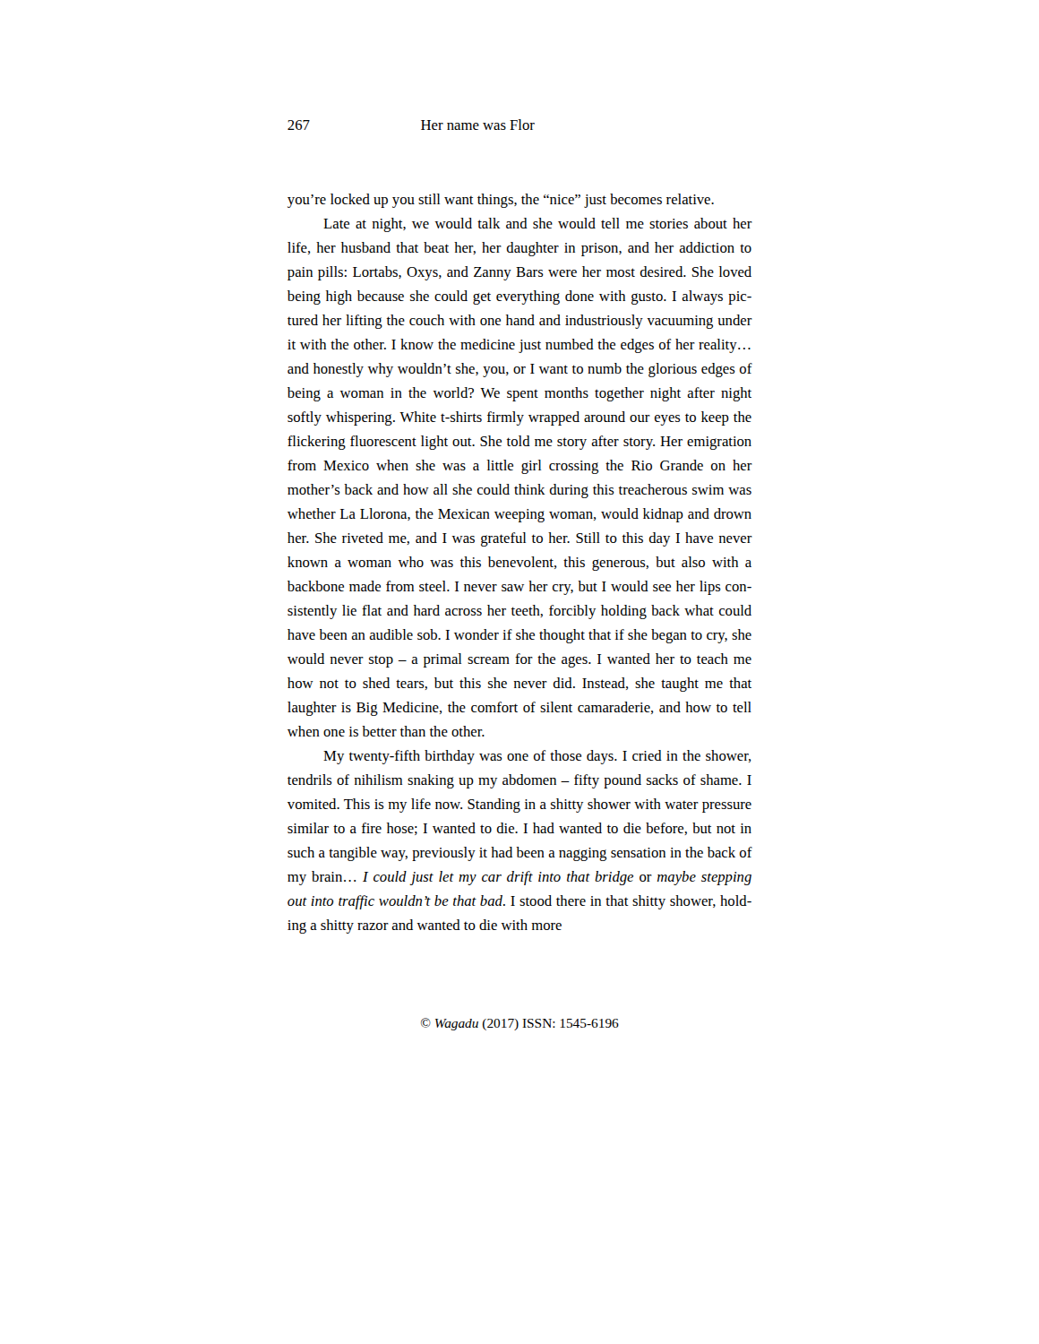267 Her name was Flor
you’re locked up you still want things, the “nice” just becomes relative.
Late at night, we would talk and she would tell me stories about her life, her husband that beat her, her daughter in prison, and her addiction to pain pills: Lortabs, Oxys, and Zanny Bars were her most desired. She loved being high because she could get everything done with gusto. I always pictured her lifting the couch with one hand and industriously vacuuming under it with the other. I know the medicine just numbed the edges of her reality… and honestly why wouldn’t she, you, or I want to numb the glorious edges of being a woman in the world? We spent months together night after night softly whispering. White t-shirts firmly wrapped around our eyes to keep the flickering fluorescent light out. She told me story after story. Her emigration from Mexico when she was a little girl crossing the Rio Grande on her mother’s back and how all she could think during this treacherous swim was whether La Llorona, the Mexican weeping woman, would kidnap and drown her. She riveted me, and I was grateful to her. Still to this day I have never known a woman who was this benevolent, this generous, but also with a backbone made from steel. I never saw her cry, but I would see her lips consistently lie flat and hard across her teeth, forcibly holding back what could have been an audible sob. I wonder if she thought that if she began to cry, she would never stop – a primal scream for the ages. I wanted her to teach me how not to shed tears, but this she never did. Instead, she taught me that laughter is Big Medicine, the comfort of silent camaraderie, and how to tell when one is better than the other.
My twenty-fifth birthday was one of those days. I cried in the shower, tendrils of nihilism snaking up my abdomen – fifty pound sacks of shame. I vomited. This is my life now. Standing in a shitty shower with water pressure similar to a fire hose; I wanted to die. I had wanted to die before, but not in such a tangible way, previously it had been a nagging sensation in the back of my brain… I could just let my car drift into that bridge or maybe stepping out into traffic wouldn’t be that bad. I stood there in that shitty shower, holding a shitty razor and wanted to die with more
© Wagadu (2017) ISSN: 1545-6196